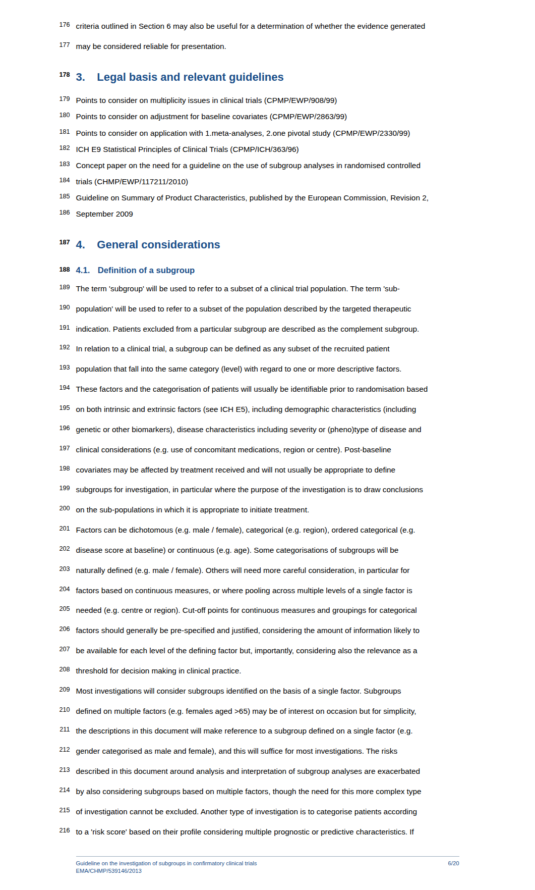176criteria outlined in Section 6 may also be useful for a determination of whether the evidence generated
177may be considered reliable for presentation.
1783. Legal basis and relevant guidelines
179 Points to consider on multiplicity issues in clinical trials (CPMP/EWP/908/99)
180 Points to consider on adjustment for baseline covariates (CPMP/EWP/2863/99)
181 Points to consider on application with 1.meta-analyses, 2.one pivotal study (CPMP/EWP/2330/99)
182 ICH E9 Statistical Principles of Clinical Trials (CPMP/ICH/363/96)
183 Concept paper on the need for a guideline on the use of subgroup analyses in randomised controlled
184trials (CHMP/EWP/117211/2010)
185 Guideline on Summary of Product Characteristics, published by the European Commission, Revision 2,
186 September 2009
1874. General considerations
1884.1. Definition of a subgroup
189 The term 'subgroup' will be used to refer to a subset of a clinical trial population. The term 'sub-
190population' will be used to refer to a subset of the population described by the targeted therapeutic
191indication. Patients excluded from a particular subgroup are described as the complement subgroup.
192 In relation to a clinical trial, a subgroup can be defined as any subset of the recruited patient
193population that fall into the same category (level) with regard to one or more descriptive factors.
194 These factors and the categorisation of patients will usually be identifiable prior to randomisation based
195on both intrinsic and extrinsic factors (see ICH E5), including demographic characteristics (including
196genetic or other biomarkers), disease characteristics including severity or (pheno)type of disease and
197clinical considerations (e.g. use of concomitant medications, region or centre). Post-baseline
198covariates may be affected by treatment received and will not usually be appropriate to define
199subgroups for investigation, in particular where the purpose of the investigation is to draw conclusions
200on the sub-populations in which it is appropriate to initiate treatment.
201 Factors can be dichotomous (e.g. male / female), categorical (e.g. region), ordered categorical (e.g.
202disease score at baseline) or continuous (e.g. age). Some categorisations of subgroups will be
203naturally defined (e.g. male / female). Others will need more careful consideration, in particular for
204factors based on continuous measures, or where pooling across multiple levels of a single factor is
205needed (e.g. centre or region). Cut-off points for continuous measures and groupings for categorical
206factors should generally be pre-specified and justified, considering the amount of information likely to
207be available for each level of the defining factor but, importantly, considering also the relevance as a
208threshold for decision making in clinical practice.
209 Most investigations will consider subgroups identified on the basis of a single factor. Subgroups
210defined on multiple factors (e.g. females aged >65) may be of interest on occasion but for simplicity,
211the descriptions in this document will make reference to a subgroup defined on a single factor (e.g.
212gender categorised as male and female), and this will suffice for most investigations. The risks
213described in this document around analysis and interpretation of subgroup analyses are exacerbated
214by also considering subgroups based on multiple factors, though the need for this more complex type
215of investigation cannot be excluded. Another type of investigation is to categorise patients according
216to a 'risk score' based on their profile considering multiple prognostic or predictive characteristics. If
Guideline on the investigation of subgroups in confirmatory clinical trials
EMA/CHMP/539146/2013
6/20